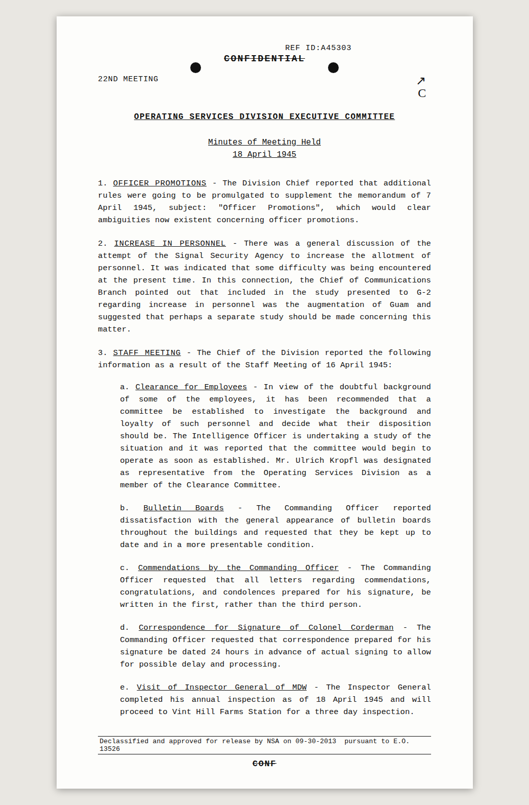REF ID:A45303
CONFIDENTIAL
22ND MEETING
↗C
OPERATING SERVICES DIVISION EXECUTIVE COMMITTEE
Minutes of Meeting Held 18 April 1945
OFFICER PROMOTIONS - The Division Chief reported that additional rules were going to be promulgated to supplement the memorandum of 7 April 1945, subject: "Officer Promotions", which would clear ambiguities now existent concerning officer promotions.
INCREASE IN PERSONNEL - There was a general discussion of the attempt of the Signal Security Agency to increase the allotment of personnel. It was indicated that some difficulty was being encountered at the present time. In this connection, the Chief of Communications Branch pointed out that included in the study presented to G-2 regarding increase in personnel was the augmentation of Guam and suggested that perhaps a separate study should be made concerning this matter.
STAFF MEETING - The Chief of the Division reported the following information as a result of the Staff Meeting of 16 April 1945:
Clearance for Employees - In view of the doubtful background of some of the employees, it has been recommended that a committee be established to investigate the background and loyalty of such personnel and decide what their disposition should be. The Intelligence Officer is undertaking a study of the situation and it was reported that the committee would begin to operate as soon as established. Mr. Ulrich Kropfl was designated as representative from the Operating Services Division as a member of the Clearance Committee.
Bulletin Boards - The Commanding Officer reported dissatisfaction with the general appearance of bulletin boards throughout the buildings and requested that they be kept up to date and in a more presentable condition.
Commendations by the Commanding Officer - The Commanding Officer requested that all letters regarding commendations, congratulations, and condolences prepared for his signature, be written in the first, rather than the third person.
Correspondence for Signature of Colonel Corderman - The Commanding Officer requested that correspondence prepared for his signature be dated 24 hours in advance of actual signing to allow for possible delay and processing.
Visit of Inspector General of MDW - The Inspector General completed his annual inspection as of 18 April 1945 and will proceed to Vint Hill Farms Station for a three day inspection.
Declassified and approved for release by NSA on 09-30-2013 pursuant to E.O. 13526
CONF